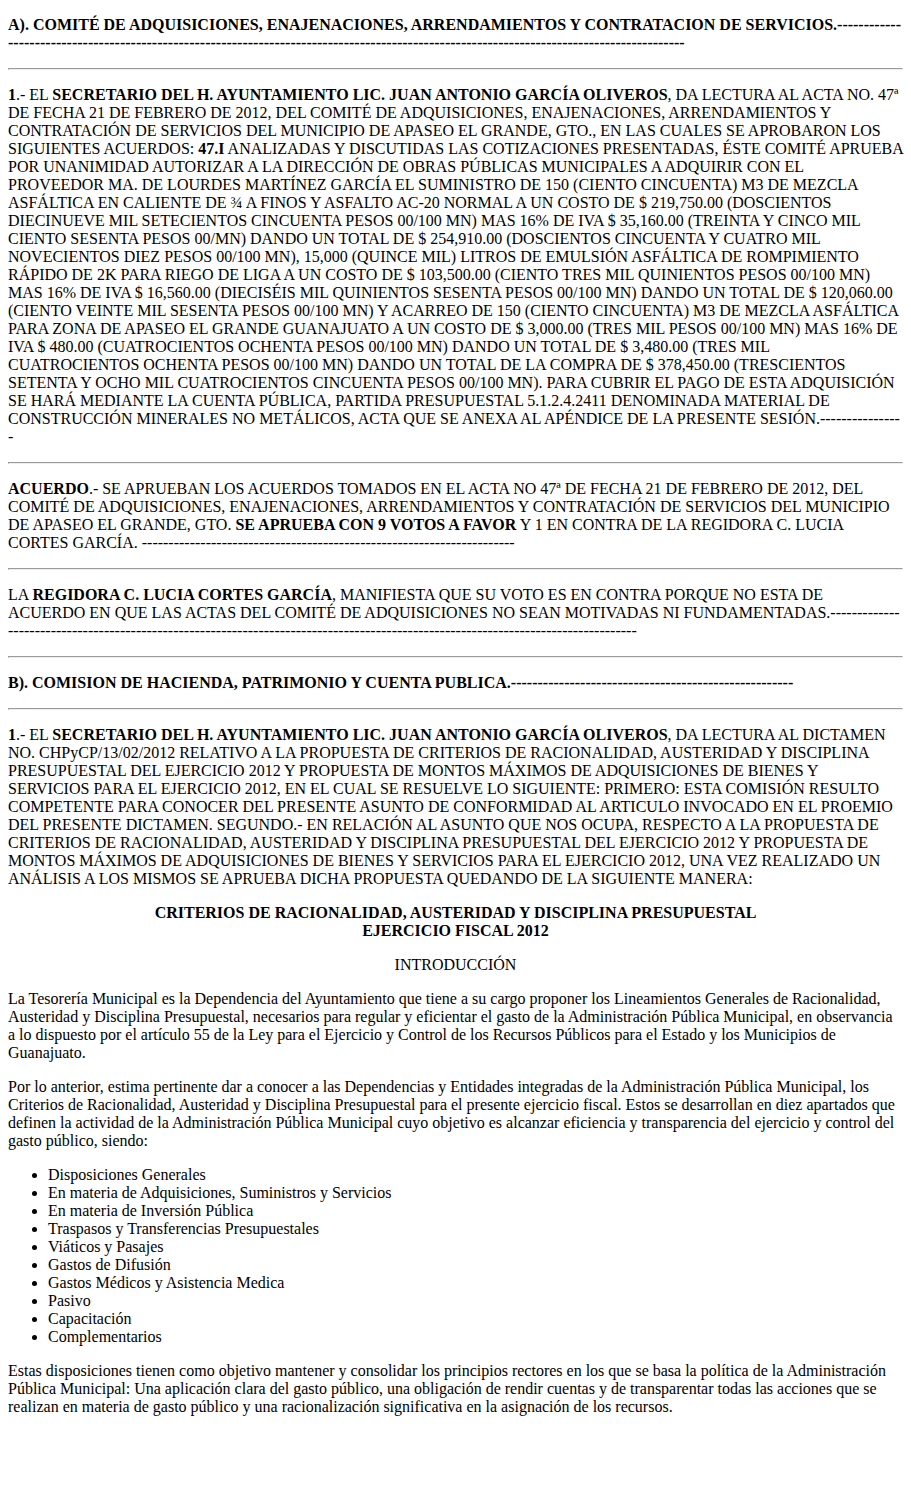A). COMITÉ DE ADQUISICIONES, ENAJENACIONES, ARRENDAMIENTOS Y CONTRATACION DE SERVICIOS.-------------------------------------------------------------------------------------------------------------------------------------------
1.- EL SECRETARIO DEL H. AYUNTAMIENTO LIC. JUAN ANTONIO GARCÍA OLIVEROS, DA LECTURA AL ACTA NO. 47ª DE FECHA 21 DE FEBRERO DE 2012, DEL COMITÉ DE ADQUISICIONES, ENAJENACIONES, ARRENDAMIENTOS Y CONTRATACIÓN DE SERVICIOS DEL MUNICIPIO DE APASEO EL GRANDE, GTO., EN LAS CUALES SE APROBARON LOS SIGUIENTES ACUERDOS: 47.I ANALIZADAS Y DISCUTIDAS LAS COTIZACIONES PRESENTADAS, ÉSTE COMITÉ APRUEBA POR UNANIMIDAD AUTORIZAR A LA DIRECCIÓN DE OBRAS PÚBLICAS MUNICIPALES A ADQUIRIR CON EL PROVEEDOR MA. DE LOURDES MARTÍNEZ GARCÍA EL SUMINISTRO DE 150 (CIENTO CINCUENTA) M3 DE MEZCLA ASFÁLTICA EN CALIENTE DE ¾ A FINOS Y ASFALTO AC-20 NORMAL A UN COSTO DE $ 219,750.00 (DOSCIENTOS DIECINUEVE MIL SETECIENTOS CINCUENTA PESOS 00/100 MN) MAS 16% DE IVA $ 35,160.00 (TREINTA Y CINCO MIL CIENTO SESENTA PESOS 00/MN) DANDO UN TOTAL DE $ 254,910.00 (DOSCIENTOS CINCUENTA Y CUATRO MIL NOVECIENTOS DIEZ PESOS 00/100 MN), 15,000 (QUINCE MIL) LITROS DE EMULSIÓN ASFÁLTICA DE ROMPIMIENTO RÁPIDO DE 2K PARA RIEGO DE LIGA A UN COSTO DE $ 103,500.00 (CIENTO TRES MIL QUINIENTOS PESOS 00/100 MN) MAS 16% DE IVA $ 16,560.00 (DIECISÉIS MIL QUINIENTOS SESENTA PESOS 00/100 MN) DANDO UN TOTAL DE $ 120,060.00 (CIENTO VEINTE MIL SESENTA PESOS 00/100 MN) Y ACARREO DE 150 (CIENTO CINCUENTA) M3 DE MEZCLA ASFÁLTICA PARA ZONA DE APASEO EL GRANDE GUANAJUATO A UN COSTO DE $ 3,000.00 (TRES MIL PESOS 00/100 MN) MAS 16% DE IVA $ 480.00 (CUATROCIENTOS OCHENTA PESOS 00/100 MN) DANDO UN TOTAL DE $ 3,480.00 (TRES MIL CUATROCIENTOS OCHENTA PESOS 00/100 MN) DANDO UN TOTAL DE LA COMPRA DE $ 378,450.00 (TRESCIENTOS SETENTA Y OCHO MIL CUATROCIENTOS CINCUENTA PESOS 00/100 MN). PARA CUBRIR EL PAGO DE ESTA ADQUISICIÓN SE HARÁ MEDIANTE LA CUENTA PÚBLICA, PARTIDA PRESUPUESTAL 5.1.2.4.2411 DENOMINADA MATERIAL DE CONSTRUCCIÓN MINERALES NO METÁLICOS, ACTA QUE SE ANEXA AL APÉNDICE DE LA PRESENTE SESIÓN.----------------
ACUERDO.- SE APRUEBAN LOS ACUERDOS TOMADOS EN EL ACTA NO 47ª DE FECHA 21 DE FEBRERO DE 2012, DEL COMITÉ DE ADQUISICIONES, ENAJENACIONES, ARRENDAMIENTOS Y CONTRATACIÓN DE SERVICIOS DEL MUNICIPIO DE APASEO EL GRANDE, GTO. SE APRUEBA CON 9 VOTOS A FAVOR Y 1 EN CONTRA DE LA REGIDORA C. LUCIA CORTES GARCÍA. ----------------------------------------------------------------------
LA REGIDORA C. LUCIA CORTES GARCÍA, MANIFIESTA QUE SU VOTO ES EN CONTRA PORQUE NO ESTA DE ACUERDO EN QUE LAS ACTAS DEL COMITÉ DE ADQUISICIONES NO SEAN MOTIVADAS NI FUNDAMENTADAS.-----------------------------------------------------------------------------------------------------------------------------------
B). COMISION DE HACIENDA, PATRIMONIO Y CUENTA PUBLICA.-----------------------------------------------------
1.- EL SECRETARIO DEL H. AYUNTAMIENTO LIC. JUAN ANTONIO GARCÍA OLIVEROS, DA LECTURA AL DICTAMEN NO. CHPyCP/13/02/2012 RELATIVO A LA PROPUESTA DE CRITERIOS DE RACIONALIDAD, AUSTERIDAD Y DISCIPLINA PRESUPUESTAL DEL EJERCICIO 2012 Y PROPUESTA DE MONTOS MÁXIMOS DE ADQUISICIONES DE BIENES Y SERVICIOS PARA EL EJERCICIO 2012, EN EL CUAL SE RESUELVE LO SIGUIENTE: PRIMERO: ESTA COMISIÓN RESULTO COMPETENTE PARA CONOCER DEL PRESENTE ASUNTO DE CONFORMIDAD AL ARTICULO INVOCADO EN EL PROEMIO DEL PRESENTE DICTAMEN. SEGUNDO.- EN RELACIÓN AL ASUNTO QUE NOS OCUPA, RESPECTO A LA PROPUESTA DE CRITERIOS DE RACIONALIDAD, AUSTERIDAD Y DISCIPLINA PRESUPUESTAL DEL EJERCICIO 2012 Y PROPUESTA DE MONTOS MÁXIMOS DE ADQUISICIONES DE BIENES Y SERVICIOS PARA EL EJERCICIO 2012, UNA VEZ REALIZADO UN ANÁLISIS A LOS MISMOS SE APRUEBA DICHA PROPUESTA QUEDANDO DE LA SIGUIENTE MANERA:
CRITERIOS DE RACIONALIDAD, AUSTERIDAD Y DISCIPLINA PRESUPUESTAL
EJERCICIO FISCAL 2012
INTRODUCCIÓN
La Tesorería Municipal es la Dependencia del Ayuntamiento que tiene a su cargo proponer los Lineamientos Generales de Racionalidad, Austeridad y Disciplina Presupuestal, necesarios para regular y eficientar el gasto de la Administración Pública Municipal, en observancia a lo dispuesto por el artículo 55 de la Ley para el Ejercicio y Control de los Recursos Públicos para el Estado y los Municipios de Guanajuato.
Por lo anterior, estima pertinente dar a conocer a las Dependencias y Entidades integradas de la Administración Pública Municipal, los Criterios de Racionalidad, Austeridad y Disciplina Presupuestal para el presente ejercicio fiscal. Estos se desarrollan en diez apartados que definen la actividad de la Administración Pública Municipal cuyo objetivo es alcanzar eficiencia y transparencia del ejercicio y control del gasto público, siendo:
Disposiciones Generales
En materia de Adquisiciones, Suministros y Servicios
En materia de Inversión Pública
Traspasos y Transferencias Presupuestales
Viáticos y Pasajes
Gastos de Difusión
Gastos Médicos y Asistencia Medica
Pasivo
Capacitación
Complementarios
Estas disposiciones tienen como objetivo mantener y consolidar los principios rectores en los que se basa la política de la Administración Pública Municipal: Una aplicación clara del gasto público, una obligación de rendir cuentas y de transparentar todas las acciones que se realizan en materia de gasto público y una racionalización significativa en la asignación de los recursos.